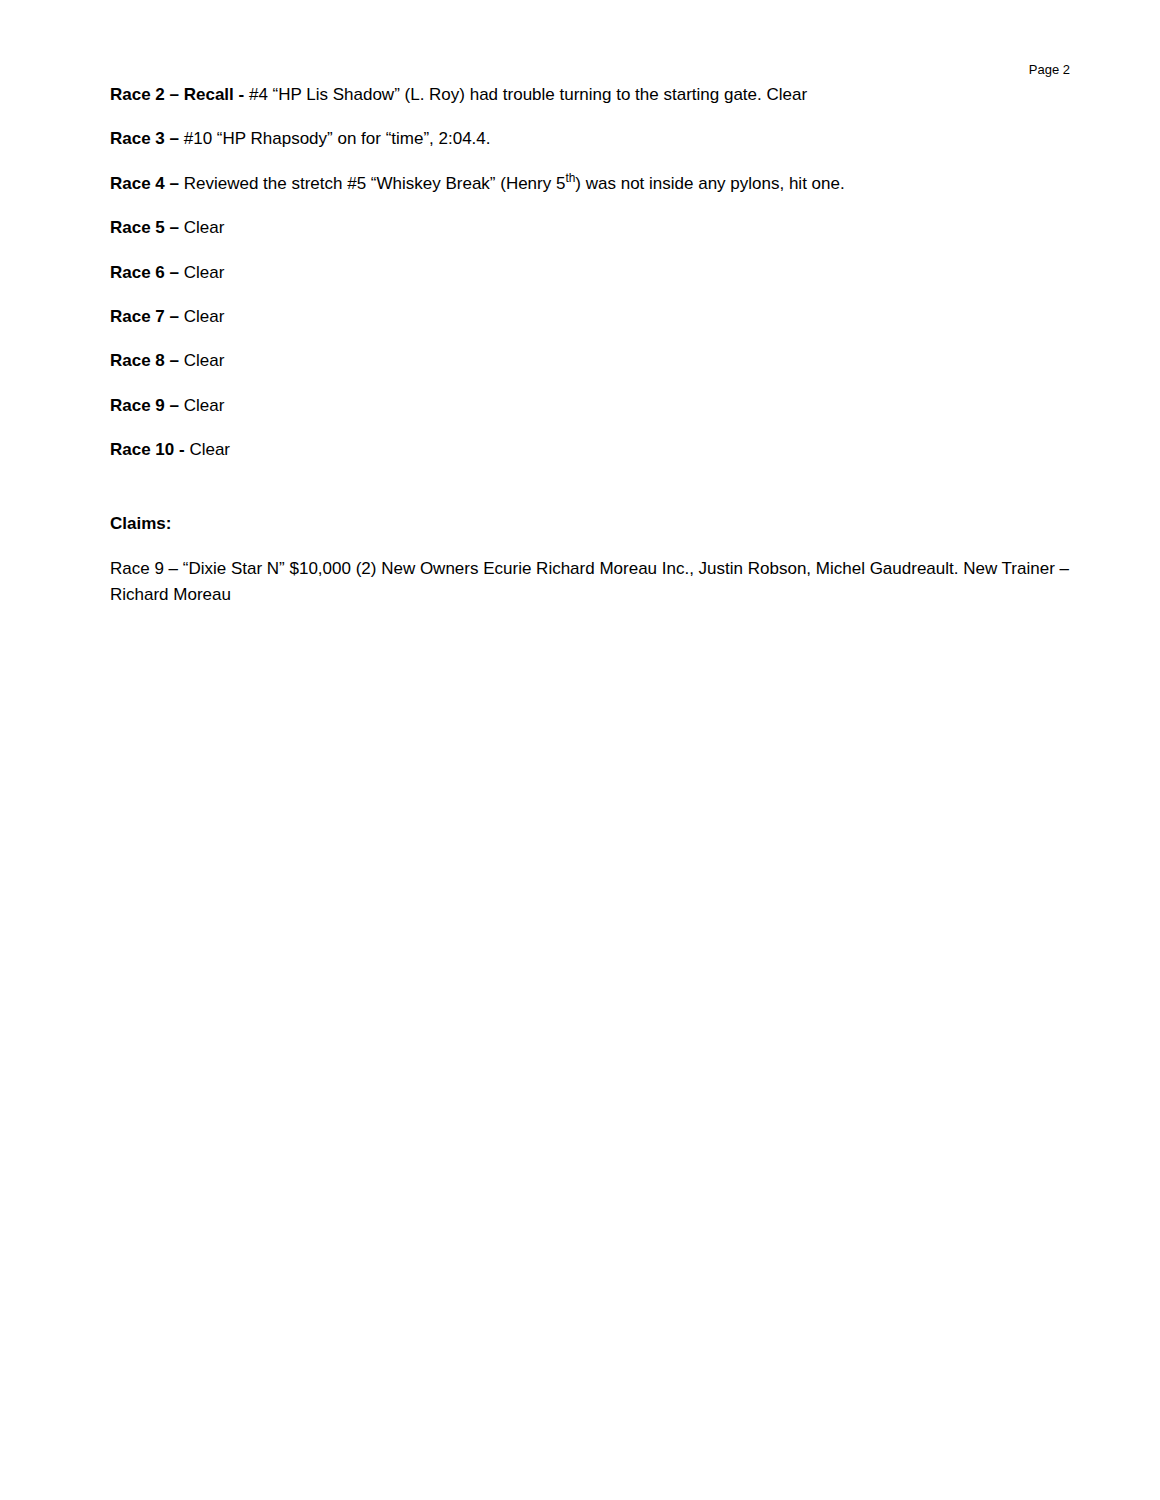Page 2
Race 2 – Recall - #4 “HP Lis Shadow” (L. Roy) had trouble turning to the starting gate. Clear
Race 3 – #10 “HP Rhapsody” on for “time”, 2:04.4.
Race 4 – Reviewed the stretch #5 “Whiskey Break” (Henry 5th) was not inside any pylons, hit one.
Race 5 – Clear
Race 6 – Clear
Race 7 – Clear
Race 8 – Clear
Race 9 – Clear
Race 10 - Clear
Claims:
Race 9 – “Dixie Star N” $10,000 (2) New Owners Ecurie Richard Moreau Inc., Justin Robson, Michel Gaudreault. New Trainer – Richard Moreau